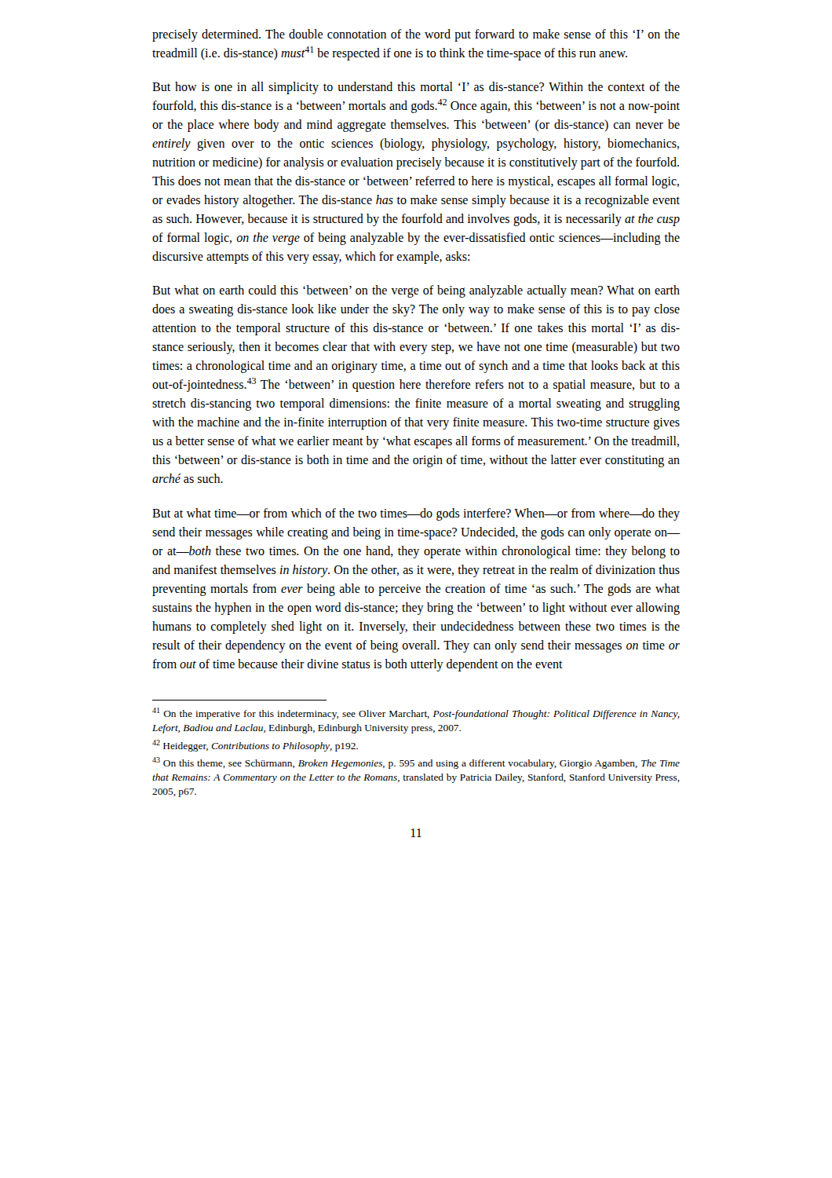precisely determined. The double connotation of the word put forward to make sense of this ‘I’ on the treadmill (i.e. dis-stance) must41 be respected if one is to think the time-space of this run anew.
But how is one in all simplicity to understand this mortal ‘I’ as dis-stance? Within the context of the fourfold, this dis-stance is a ‘between’ mortals and gods.42 Once again, this ‘between’ is not a now-point or the place where body and mind aggregate themselves. This ‘between’ (or dis-stance) can never be entirely given over to the ontic sciences (biology, physiology, psychology, history, biomechanics, nutrition or medicine) for analysis or evaluation precisely because it is constitutively part of the fourfold. This does not mean that the dis-stance or ‘between’ referred to here is mystical, escapes all formal logic, or evades history altogether. The dis-stance has to make sense simply because it is a recognizable event as such. However, because it is structured by the fourfold and involves gods, it is necessarily at the cusp of formal logic, on the verge of being analyzable by the ever-dissatisfied ontic sciences—including the discursive attempts of this very essay, which for example, asks:
But what on earth could this ‘between’ on the verge of being analyzable actually mean? What on earth does a sweating dis-stance look like under the sky? The only way to make sense of this is to pay close attention to the temporal structure of this dis-stance or ‘between.’ If one takes this mortal ‘I’ as dis-stance seriously, then it becomes clear that with every step, we have not one time (measurable) but two times: a chronological time and an originary time, a time out of synch and a time that looks back at this out-of-jointedness.43 The ‘between’ in question here therefore refers not to a spatial measure, but to a stretch dis-stancing two temporal dimensions: the finite measure of a mortal sweating and struggling with the machine and the in-finite interruption of that very finite measure. This two-time structure gives us a better sense of what we earlier meant by ‘what escapes all forms of measurement.’ On the treadmill, this ‘between’ or dis-stance is both in time and the origin of time, without the latter ever constituting an arché as such.
But at what time—or from which of the two times—do gods interfere? When—or from where—do they send their messages while creating and being in time-space? Undecided, the gods can only operate on—or at—both these two times. On the one hand, they operate within chronological time: they belong to and manifest themselves in history. On the other, as it were, they retreat in the realm of divinization thus preventing mortals from ever being able to perceive the creation of time ‘as such.’ The gods are what sustains the hyphen in the open word dis-stance; they bring the ‘between’ to light without ever allowing humans to completely shed light on it. Inversely, their undecidedness between these two times is the result of their dependency on the event of being overall. They can only send their messages on time or from out of time because their divine status is both utterly dependent on the event
41 On the imperative for this indeterminacy, see Oliver Marchart, Post-foundational Thought: Political Difference in Nancy, Lefort, Badiou and Laclau, Edinburgh, Edinburgh University press, 2007.
42 Heidegger, Contributions to Philosophy, p192.
43 On this theme, see Schürmann, Broken Hegemonies, p. 595 and using a different vocabulary, Giorgio Agamben, The Time that Remains: A Commentary on the Letter to the Romans, translated by Patricia Dailey, Stanford, Stanford University Press, 2005, p67.
11